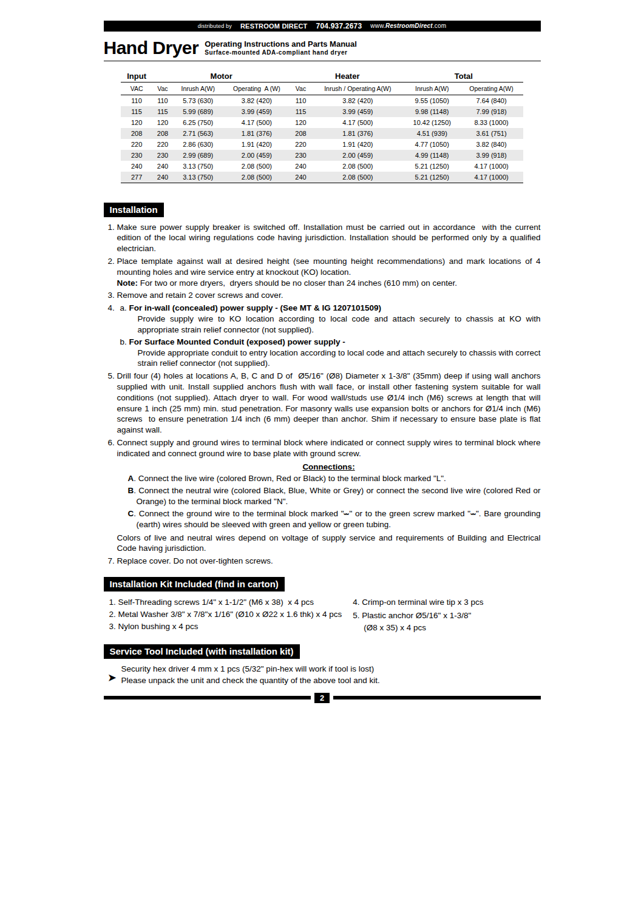distributed by RESTROOM DIRECT 704.937.2673 www.RestroomDirect.com
Hand Dryer
Operating Instructions and Parts Manual
Surface-mounted ADA-compliant hand dryer
| Input | Motor | Heater | Total |
| --- | --- | --- | --- |
| VAC | Vac | Inrush A(W) | Operating A (W) | Vac | Inrush / Operating A(W) | Inrush A(W) | Operating A(W) |
| 110 | 110 | 5.73 (630) | 3.82 (420) | 110 | 3.82 (420) | 9.55 (1050) | 7.64 (840) |
| 115 | 115 | 5.99 (689) | 3.99 (459) | 115 | 3.99 (459) | 9.98 (1148) | 7.99 (918) |
| 120 | 120 | 6.25 (750) | 4.17 (500) | 120 | 4.17 (500) | 10.42 (1250) | 8.33 (1000) |
| 208 | 208 | 2.71 (563) | 1.81 (376) | 208 | 1.81 (376) | 4.51 (939) | 3.61 (751) |
| 220 | 220 | 2.86 (630) | 1.91 (420) | 220 | 1.91 (420) | 4.77 (1050) | 3.82 (840) |
| 230 | 230 | 2.99 (689) | 2.00 (459) | 230 | 2.00 (459) | 4.99 (1148) | 3.99 (918) |
| 240 | 240 | 3.13 (750) | 2.08 (500) | 240 | 2.08 (500) | 5.21 (1250) | 4.17 (1000) |
| 277 | 240 | 3.13 (750) | 2.08 (500) | 240 | 2.08 (500) | 5.21 (1250) | 4.17 (1000) |
Installation
Make sure power supply breaker is switched off. Installation must be carried out in accordance with the current edition of the local wiring regulations code having jurisdiction. Installation should be performed only by a qualified electrician.
Place template against wall at desired height (see mounting height recommendations) and mark locations of 4 mounting holes and wire service entry at knockout (KO) location. Note: For two or more dryers, dryers should be no closer than 24 inches (610 mm) on center.
Remove and retain 2 cover screws and cover.
For in-wall (concealed) power supply - (See MT & IG 1207101509) Provide supply wire to KO location according to local code and attach securely to chassis at KO with appropriate strain relief connector (not supplied).
For Surface Mounted Conduit (exposed) power supply - Provide appropriate conduit to entry location according to local code and attach securely to chassis with correct strain relief connector (not supplied).
Drill four (4) holes at locations A, B, C and D of Ø5/16" (Ø8) Diameter x 1-3/8" (35mm) deep if using wall anchors supplied with unit. Install supplied anchors flush with wall face, or install other fastening system suitable for wall conditions (not supplied). Attach dryer to wall. For wood wall/studs use Ø1/4 inch (M6) screws at length that will ensure 1 inch (25 mm) min. stud penetration. For masonry walls use expansion bolts or anchors for Ø1/4 inch (M6) screws to ensure penetration 1/4 inch (6 mm) deeper than anchor. Shim if necessary to ensure base plate is flat against wall.
Connect supply and ground wires to terminal block where indicated or connect supply wires to terminal block where indicated and connect ground wire to base plate with ground screw.
Connections:
A. Connect the live wire (colored Brown, Red or Black) to the terminal block marked "L".
B. Connect the neutral wire (colored Black, Blue, White or Grey) or connect the second live wire (colored Red or Orange) to the terminal block marked "N".
C. Connect the ground wire to the terminal block marked "⏕" or to the green screw marked "⏕". Bare grounding (earth) wires should be sleeved with green and yellow or green tubing.
Colors of live and neutral wires depend on voltage of supply service and requirements of Building and Electrical Code having jurisdiction.
Replace cover. Do not over-tighten screws.
Installation Kit Included (find in carton)
Self-Threading screws 1/4" x 1-1/2" (M6 x 38) x 4 pcs
Metal Washer 3/8" x 7/8"x 1/16" (Ø10 x Ø22 x 1.6 thk) x 4 pcs
Nylon bushing x 4 pcs
4. Crimp-on terminal wire tip x 3 pcs
5. Plastic anchor Ø5/16" x 1-3/8" (Ø8 x 35) x 4 pcs
Service Tool Included (with installation kit)
➤
Security hex driver 4 mm x 1 pcs (5/32" pin-hex will work if tool is lost)
Please unpack the unit and check the quantity of the above tool and kit.
2